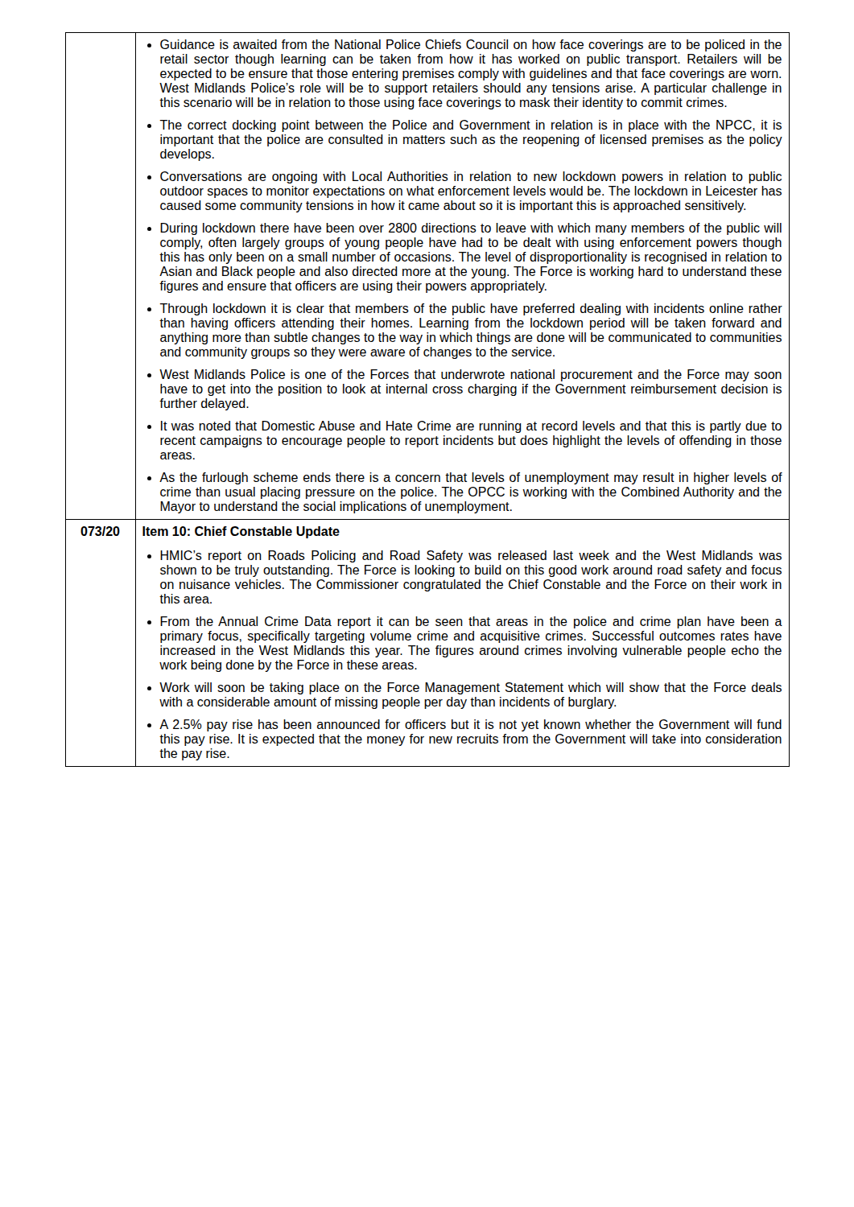| | Guidance is awaited from the National Police Chiefs Council on how face coverings are to be policed in the retail sector though learning can be taken from how it has worked on public transport. Retailers will be expected to be ensure that those entering premises comply with guidelines and that face coverings are worn. West Midlands Police’s role will be to support retailers should any tensions arise. A particular challenge in this scenario will be in relation to those using face coverings to mask their identity to commit crimes. The correct docking point between the Police and Government in relation is in place with the NPCC, it is important that the police are consulted in matters such as the reopening of licensed premises as the policy develops. Conversations are ongoing with Local Authorities in relation to new lockdown powers in relation to public outdoor spaces to monitor expectations on what enforcement levels would be. The lockdown in Leicester has caused some community tensions in how it came about so it is important this is approached sensitively. During lockdown there have been over 2800 directions to leave with which many members of the public will comply, often largely groups of young people have had to be dealt with using enforcement powers though this has only been on a small number of occasions. The level of disproportionality is recognised in relation to Asian and Black people and also directed more at the young. The Force is working hard to understand these figures and ensure that officers are using their powers appropriately. Through lockdown it is clear that members of the public have preferred dealing with incidents online rather than having officers attending their homes. Learning from the lockdown period will be taken forward and anything more than subtle changes to the way in which things are done will be communicated to communities and community groups so they were aware of changes to the service. West Midlands Police is one of the Forces that underwrote national procurement and the Force may soon have to get into the position to look at internal cross charging if the Government reimbursement decision is further delayed. It was noted that Domestic Abuse and Hate Crime are running at record levels and that this is partly due to recent campaigns to encourage people to report incidents but does highlight the levels of offending in those areas. As the furlough scheme ends there is a concern that levels of unemployment may result in higher levels of crime than usual placing pressure on the police. The OPCC is working with the Combined Authority and the Mayor to understand the social implications of unemployment. |
| 073/20 | Item 10: Chief Constable Update HMIC’s report on Roads Policing and Road Safety was released last week and the West Midlands was shown to be truly outstanding. The Force is looking to build on this good work around road safety and focus on nuisance vehicles. The Commissioner congratulated the Chief Constable and the Force on their work in this area. From the Annual Crime Data report it can be seen that areas in the police and crime plan have been a primary focus, specifically targeting volume crime and acquisitive crimes. Successful outcomes rates have increased in the West Midlands this year. The figures around crimes involving vulnerable people echo the work being done by the Force in these areas. Work will soon be taking place on the Force Management Statement which will show that the Force deals with a considerable amount of missing people per day than incidents of burglary. A 2.5% pay rise has been announced for officers but it is not yet known whether the Government will fund this pay rise. It is expected that the money for new recruits from the Government will take into consideration the pay rise. |